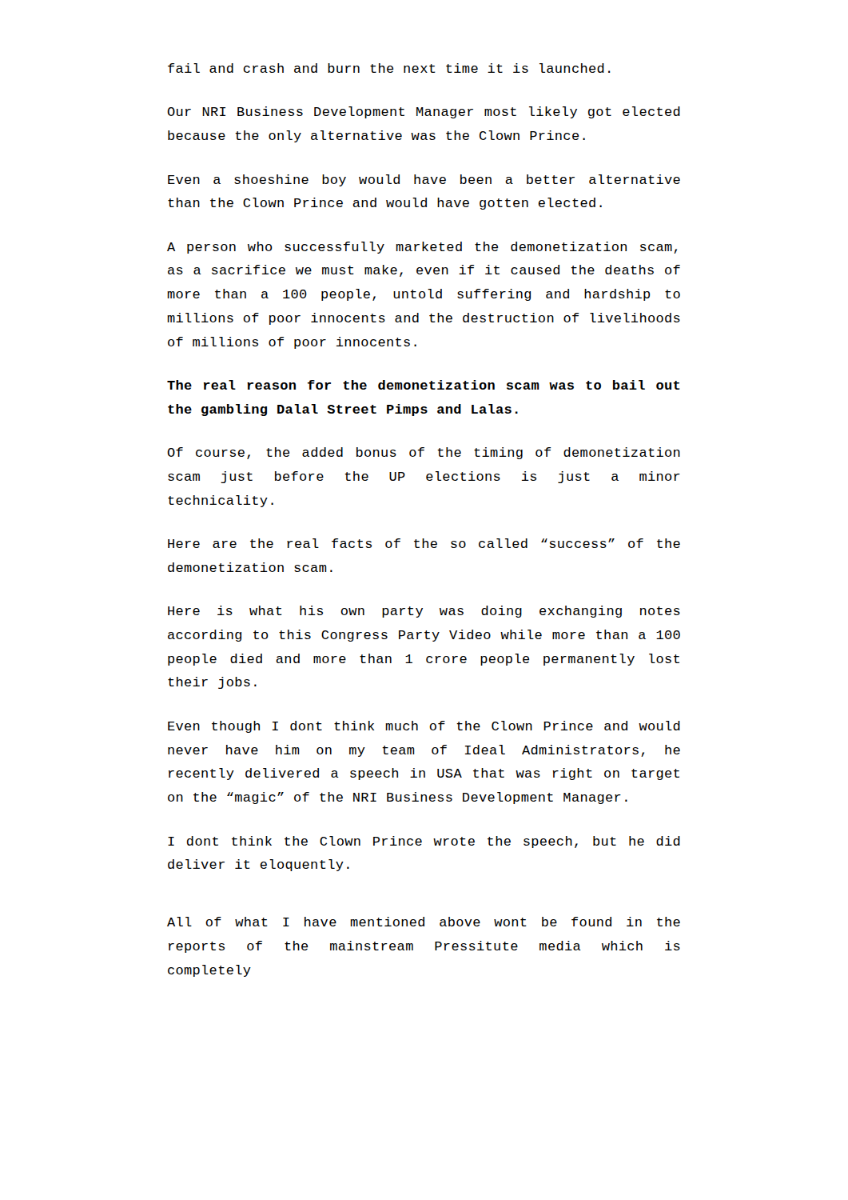fail and crash and burn the next time it is launched.
Our NRI Business Development Manager most likely got elected because the only alternative was the Clown Prince.
Even a shoeshine boy would have been a better alternative than the Clown Prince and would have gotten elected.
A person who successfully marketed the demonetization scam, as a sacrifice we must make, even if it caused the deaths of more than a 100 people, untold suffering and hardship to millions of poor innocents and the destruction of livelihoods of millions of poor innocents.
The real reason for the demonetization scam was to bail out the gambling Dalal Street Pimps and Lalas.
Of course, the added bonus of the timing of demonetization scam just before the UP elections is just a minor technicality.
Here are the real facts of the so called “success” of the demonetization scam.
Here is what his own party was doing exchanging notes according to this Congress Party Video while more than a 100 people died and more than 1 crore people permanently lost their jobs.
Even though I dont think much of the Clown Prince and would never have him on my team of Ideal Administrators, he recently delivered a speech in USA that was right on target on the “magic” of the NRI Business Development Manager.
I dont think the Clown Prince wrote the speech, but he did deliver it eloquently.
All of what I have mentioned above wont be found in the reports of the mainstream Pressitute media which is completely